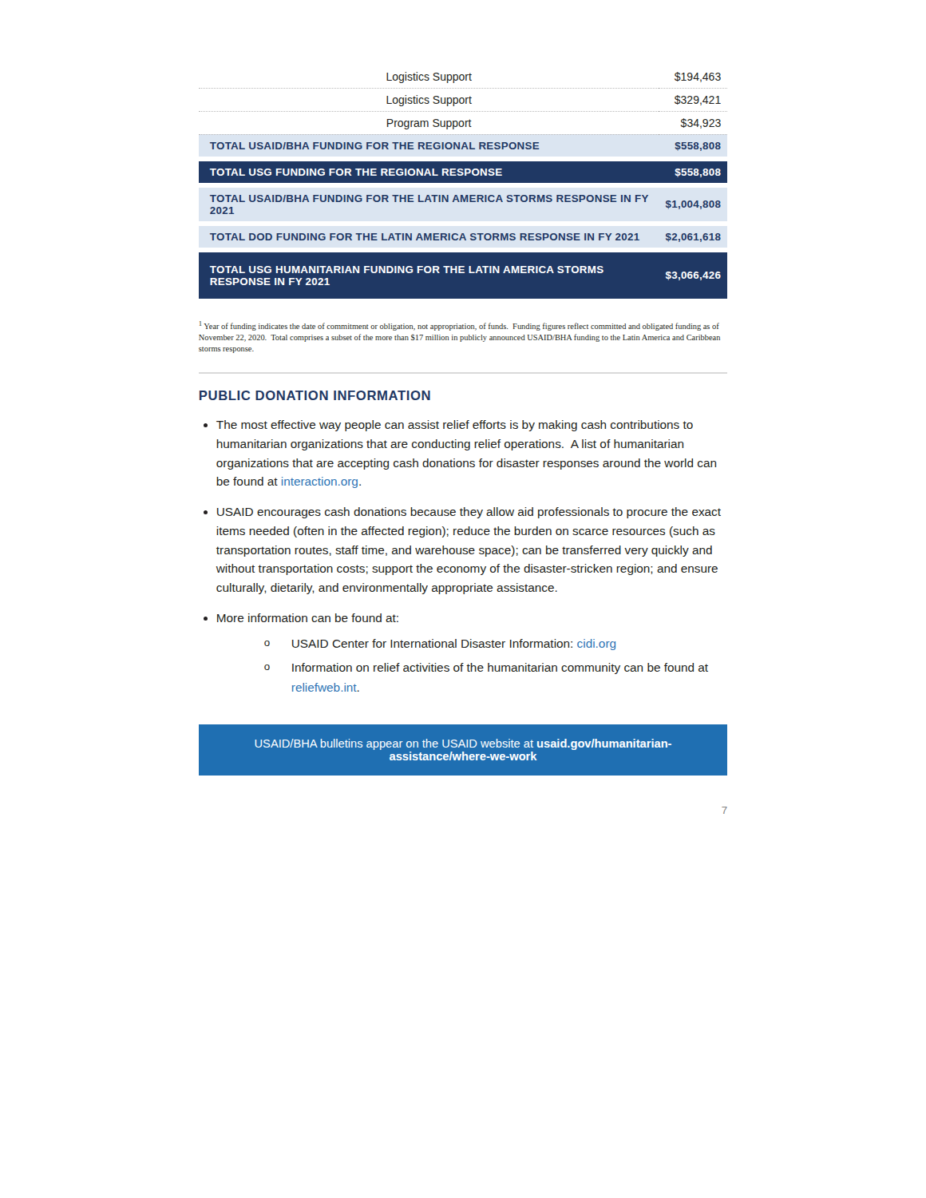| Logistics Support | $194,463 |
| Logistics Support | $329,421 |
| Program Support | $34,923 |
| TOTAL USAID/BHA FUNDING FOR THE REGIONAL RESPONSE | $558,808 |
| TOTAL USG FUNDING FOR THE REGIONAL RESPONSE | $558,808 |
| TOTAL USAID/BHA FUNDING FOR THE LATIN AMERICA STORMS RESPONSE IN FY 2021 | $1,004,808 |
| TOTAL DOD FUNDING FOR THE LATIN AMERICA STORMS RESPONSE IN FY 2021 | $2,061,618 |
| TOTAL USG HUMANITARIAN FUNDING FOR THE LATIN AMERICA STORMS RESPONSE IN FY 2021 | $3,066,426 |
1 Year of funding indicates the date of commitment or obligation, not appropriation, of funds. Funding figures reflect committed and obligated funding as of November 22, 2020. Total comprises a subset of the more than $17 million in publicly announced USAID/BHA funding to the Latin America and Caribbean storms response.
PUBLIC DONATION INFORMATION
The most effective way people can assist relief efforts is by making cash contributions to humanitarian organizations that are conducting relief operations. A list of humanitarian organizations that are accepting cash donations for disaster responses around the world can be found at interaction.org.
USAID encourages cash donations because they allow aid professionals to procure the exact items needed (often in the affected region); reduce the burden on scarce resources (such as transportation routes, staff time, and warehouse space); can be transferred very quickly and without transportation costs; support the economy of the disaster-stricken region; and ensure culturally, dietarily, and environmentally appropriate assistance.
More information can be found at:
USAID Center for International Disaster Information: cidi.org
Information on relief activities of the humanitarian community can be found at reliefweb.int.
USAID/BHA bulletins appear on the USAID website at usaid.gov/humanitarian-assistance/where-we-work
7